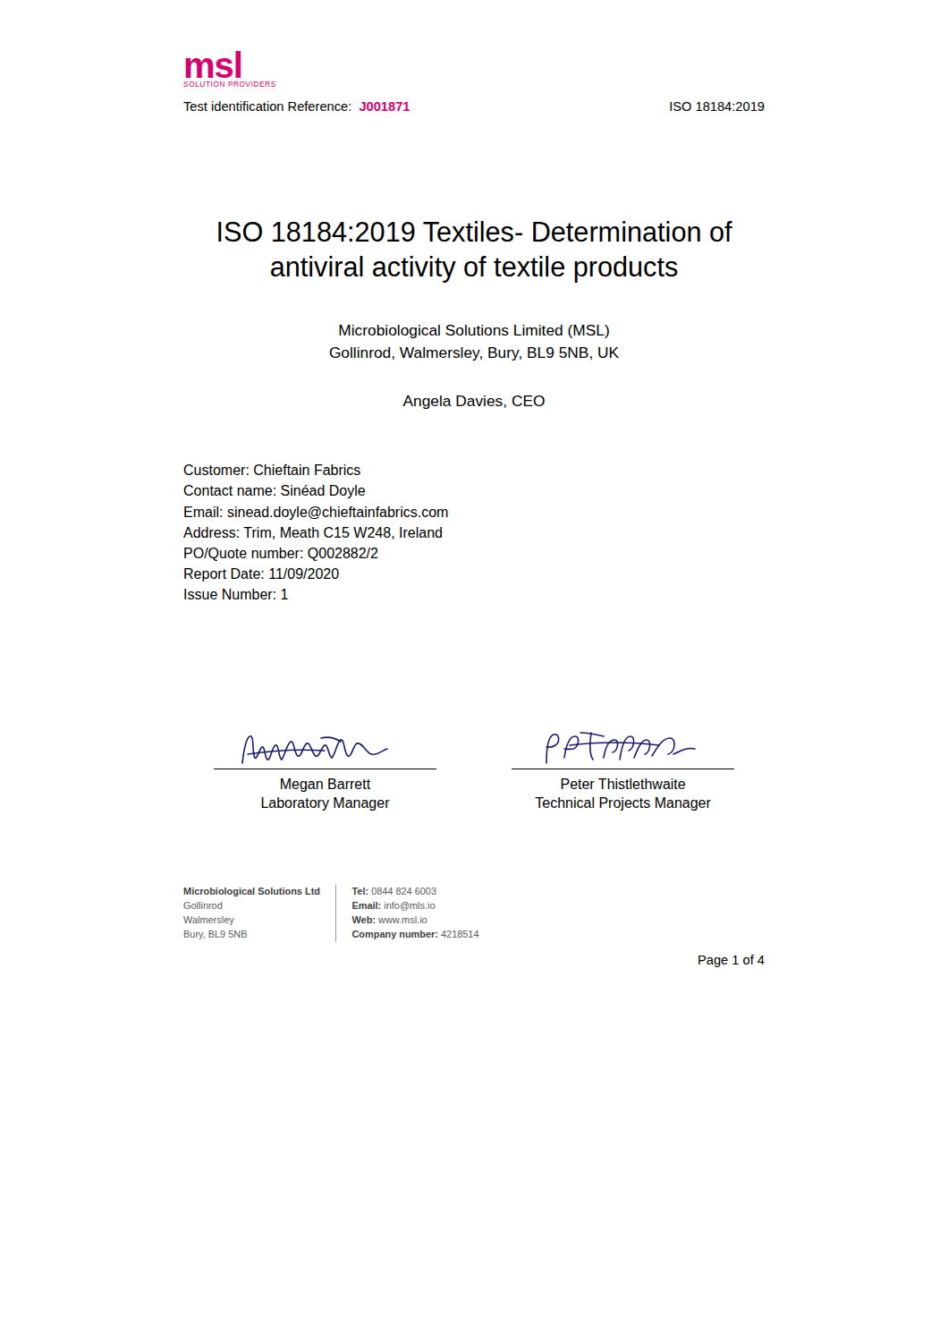msl SOLUTION PROVIDERS
Test identification Reference: J001871
ISO 18184:2019
ISO 18184:2019 Textiles- Determination of antiviral activity of textile products
Microbiological Solutions Limited (MSL)
Gollinrod, Walmersley, Bury, BL9 5NB, UK
Angela Davies, CEO
Customer: Chieftain Fabrics
Contact name: Sinéad Doyle
Email: sinead.doyle@chieftainfabrics.com
Address: Trim, Meath C15 W248, Ireland
PO/Quote number: Q002882/2
Report Date: 11/09/2020
Issue Number: 1
Megan Barrett
Laboratory Manager
Peter Thistlethwaite
Technical Projects Manager
Microbiological Solutions Ltd
Gollinrod
Walmersley
Bury, BL9 5NB
Tel: 0844 824 6003
Email: info@mls.io
Web: www.msl.io
Company number: 4218514
Page 1 of 4